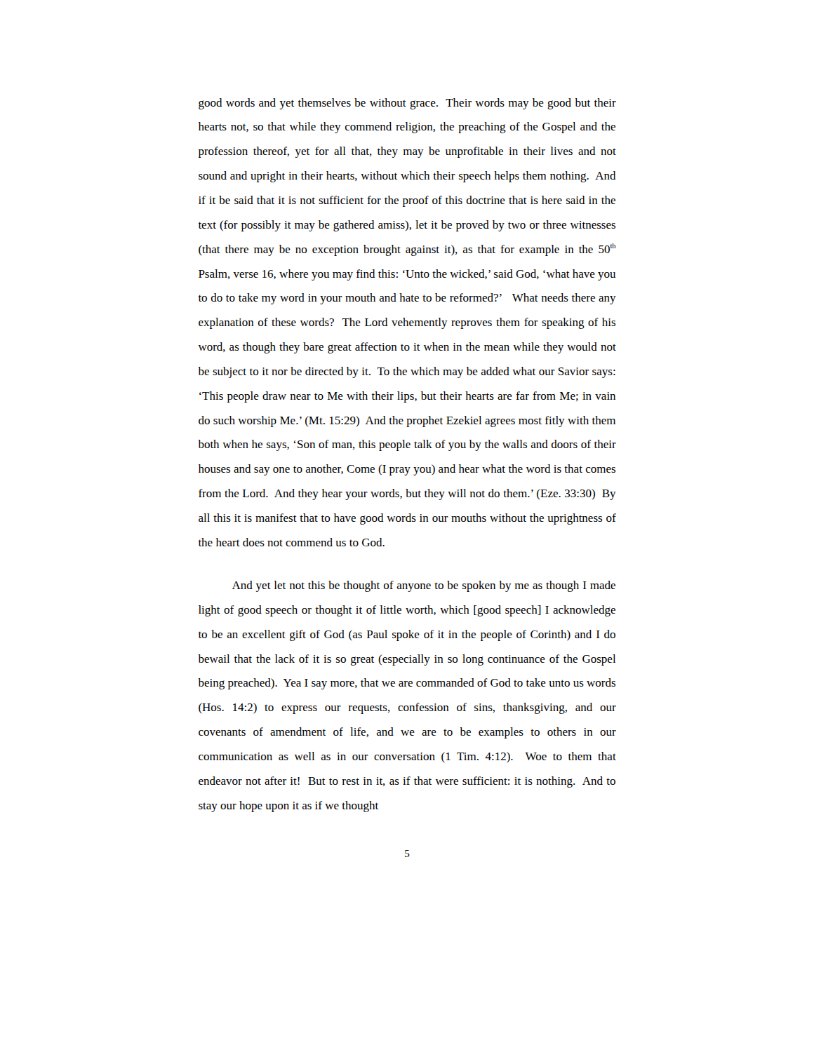good words and yet themselves be without grace. Their words may be good but their hearts not, so that while they commend religion, the preaching of the Gospel and the profession thereof, yet for all that, they may be unprofitable in their lives and not sound and upright in their hearts, without which their speech helps them nothing. And if it be said that it is not sufficient for the proof of this doctrine that is here said in the text (for possibly it may be gathered amiss), let it be proved by two or three witnesses (that there may be no exception brought against it), as that for example in the 50th Psalm, verse 16, where you may find this: ‘Unto the wicked,’ said God, ‘what have you to do to take my word in your mouth and hate to be reformed?’ What needs there any explanation of these words? The Lord vehemently reproves them for speaking of his word, as though they bare great affection to it when in the mean while they would not be subject to it nor be directed by it. To the which may be added what our Savior says: ‘This people draw near to Me with their lips, but their hearts are far from Me; in vain do such worship Me.’ (Mt. 15:29) And the prophet Ezekiel agrees most fitly with them both when he says, ‘Son of man, this people talk of you by the walls and doors of their houses and say one to another, Come (I pray you) and hear what the word is that comes from the Lord. And they hear your words, but they will not do them.’ (Eze. 33:30) By all this it is manifest that to have good words in our mouths without the uprightness of the heart does not commend us to God.
And yet let not this be thought of anyone to be spoken by me as though I made light of good speech or thought it of little worth, which [good speech] I acknowledge to be an excellent gift of God (as Paul spoke of it in the people of Corinth) and I do bewail that the lack of it is so great (especially in so long continuance of the Gospel being preached). Yea I say more, that we are commanded of God to take unto us words (Hos. 14:2) to express our requests, confession of sins, thanksgiving, and our covenants of amendment of life, and we are to be examples to others in our communication as well as in our conversation (1 Tim. 4:12). Woe to them that endeavor not after it! But to rest in it, as if that were sufficient: it is nothing. And to stay our hope upon it as if we thought
5